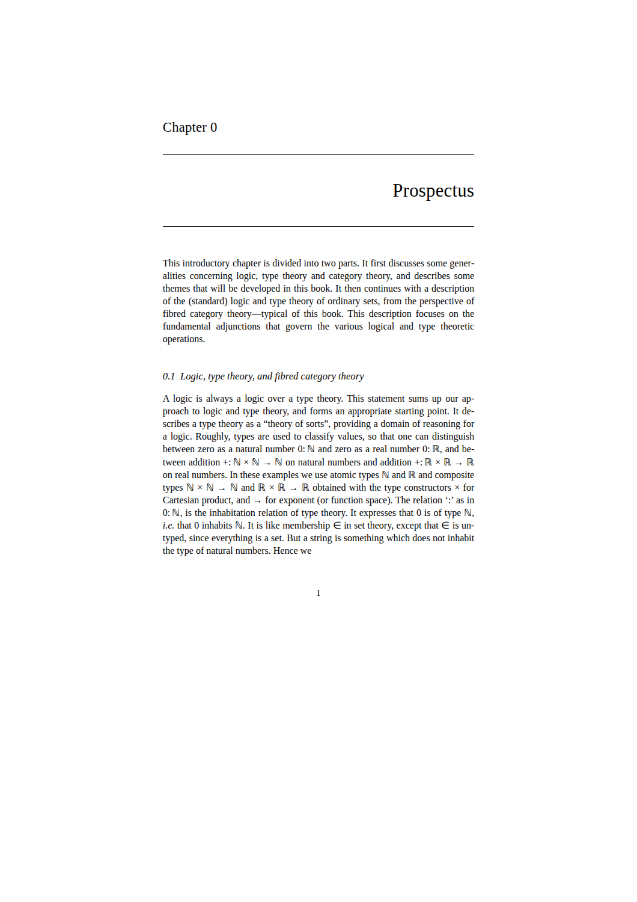Chapter 0
Prospectus
This introductory chapter is divided into two parts. It first discusses some generalities concerning logic, type theory and category theory, and describes some themes that will be developed in this book. It then continues with a description of the (standard) logic and type theory of ordinary sets, from the perspective of fibred category theory—typical of this book. This description focuses on the fundamental adjunctions that govern the various logical and type theoretic operations.
0.1 Logic, type theory, and fibred category theory
A logic is always a logic over a type theory. This statement sums up our approach to logic and type theory, and forms an appropriate starting point. It describes a type theory as a “theory of sorts”, providing a domain of reasoning for a logic. Roughly, types are used to classify values, so that one can distinguish between zero as a natural number 0: ℕ and zero as a real number 0: ℝ, and between addition +: ℕ × ℕ → ℕ on natural numbers and addition +: ℝ × ℝ → ℝ on real numbers. In these examples we use atomic types ℕ and ℝ and composite types ℕ × ℕ → ℕ and ℝ × ℝ → ℝ obtained with the type constructors × for Cartesian product, and → for exponent (or function space). The relation ‘:’ as in 0: ℕ, is the inhabitation relation of type theory. It expresses that 0 is of type ℕ, i.e. that 0 inhabits ℕ. It is like membership ∈ in set theory, except that ∈ is untyped, since everything is a set. But a string is something which does not inhabit the type of natural numbers. Hence we
1